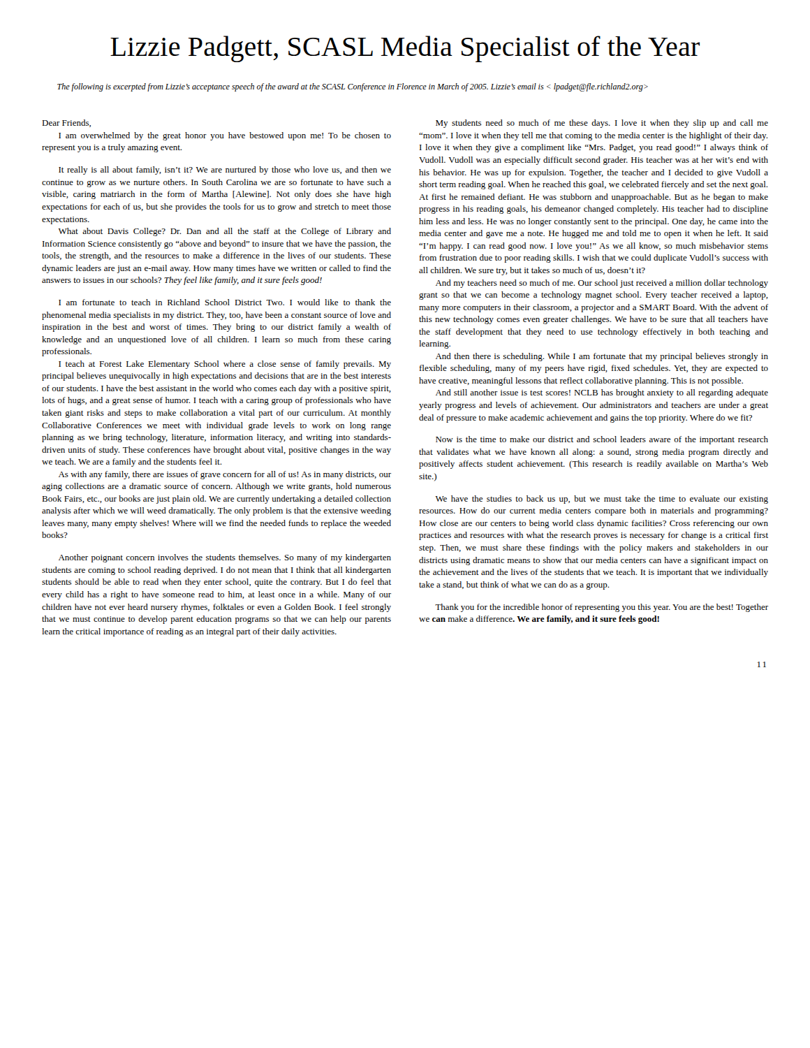Lizzie Padgett, SCASL Media Specialist of the Year
The following is excerpted from Lizzie’s acceptance speech of the award at the SCASL Conference in Florence in March of 2005. Lizzie’s email is < lpadget@fle.richland2.org>
Dear Friends,
I am overwhelmed by the great honor you have bestowed upon me! To be chosen to represent you is a truly amazing event.
It really is all about family, isn’t it? We are nurtured by those who love us, and then we continue to grow as we nurture others. In South Carolina we are so fortunate to have such a visible, caring matriarch in the form of Martha [Alewine]. Not only does she have high expectations for each of us, but she provides the tools for us to grow and stretch to meet those expectations.
What about Davis College? Dr. Dan and all the staff at the College of Library and Information Science consistently go “above and beyond” to insure that we have the passion, the tools, the strength, and the resources to make a difference in the lives of our students. These dynamic leaders are just an e-mail away. How many times have we written or called to find the answers to issues in our schools? They feel like family, and it sure feels good!
I am fortunate to teach in Richland School District Two. I would like to thank the phenomenal media specialists in my district. They, too, have been a constant source of love and inspiration in the best and worst of times. They bring to our district family a wealth of knowledge and an unquestioned love of all children. I learn so much from these caring professionals.
I teach at Forest Lake Elementary School where a close sense of family prevails. My principal believes unequivocally in high expectations and decisions that are in the best interests of our students. I have the best assistant in the world who comes each day with a positive spirit, lots of hugs, and a great sense of humor. I teach with a caring group of professionals who have taken giant risks and steps to make collaboration a vital part of our curriculum. At monthly Collaborative Conferences we meet with individual grade levels to work on long range planning as we bring technology, literature, information literacy, and writing into standards-driven units of study. These conferences have brought about vital, positive changes in the way we teach. We are a family and the students feel it.
As with any family, there are issues of grave concern for all of us! As in many districts, our aging collections are a dramatic source of concern. Although we write grants, hold numerous Book Fairs, etc., our books are just plain old. We are currently undertaking a detailed collection analysis after which we will weed dramatically. The only problem is that the extensive weeding leaves many, many empty shelves! Where will we find the needed funds to replace the weeded books?
Another poignant concern involves the students themselves. So many of my kindergarten students are coming to school reading deprived. I do not mean that I think that all kindergarten students should be able to read when they enter school, quite the contrary. But I do feel that every child has a right to have someone read to him, at least once in a while. Many of our children have not ever heard nursery rhymes, folktales or even a Golden Book. I feel strongly that we must continue to develop parent education programs so that we can help our parents learn the critical importance of reading as an integral part of their daily activities.
My students need so much of me these days. I love it when they slip up and call me “mom”. I love it when they tell me that coming to the media center is the highlight of their day. I love it when they give a compliment like “Mrs. Padget, you read good!” I always think of Vudoll. Vudoll was an especially difficult second grader. His teacher was at her wit’s end with his behavior. He was up for expulsion. Together, the teacher and I decided to give Vudoll a short term reading goal. When he reached this goal, we celebrated fiercely and set the next goal. At first he remained defiant. He was stubborn and unapproachable. But as he began to make progress in his reading goals, his demeanor changed completely. His teacher had to discipline him less and less. He was no longer constantly sent to the principal. One day, he came into the media center and gave me a note. He hugged me and told me to open it when he left. It said “I’m happy. I can read good now. I love you!” As we all know, so much misbehavior stems from frustration due to poor reading skills. I wish that we could duplicate Vudoll’s success with all children. We sure try, but it takes so much of us, doesn’t it?
And my teachers need so much of me. Our school just received a million dollar technology grant so that we can become a technology magnet school. Every teacher received a laptop, many more computers in their classroom, a projector and a SMART Board. With the advent of this new technology comes even greater challenges. We have to be sure that all teachers have the staff development that they need to use technology effectively in both teaching and learning.
And then there is scheduling. While I am fortunate that my principal believes strongly in flexible scheduling, many of my peers have rigid, fixed schedules. Yet, they are expected to have creative, meaningful lessons that reflect collaborative planning. This is not possible.
And still another issue is test scores! NCLB has brought anxiety to all regarding adequate yearly progress and levels of achievement. Our administrators and teachers are under a great deal of pressure to make academic achievement and gains the top priority. Where do we fit?
Now is the time to make our district and school leaders aware of the important research that validates what we have known all along: a sound, strong media program directly and positively affects student achievement. (This research is readily available on Martha’s Web site.)
We have the studies to back us up, but we must take the time to evaluate our existing resources. How do our current media centers compare both in materials and programming? How close are our centers to being world class dynamic facilities? Cross referencing our own practices and resources with what the research proves is necessary for change is a critical first step. Then, we must share these findings with the policy makers and stakeholders in our districts using dramatic means to show that our media centers can have a significant impact on the achievement and the lives of the students that we teach. It is important that we individually take a stand, but think of what we can do as a group.
Thank you for the incredible honor of representing you this year. You are the best! Together we can make a difference. We are family, and it sure feels good!
11